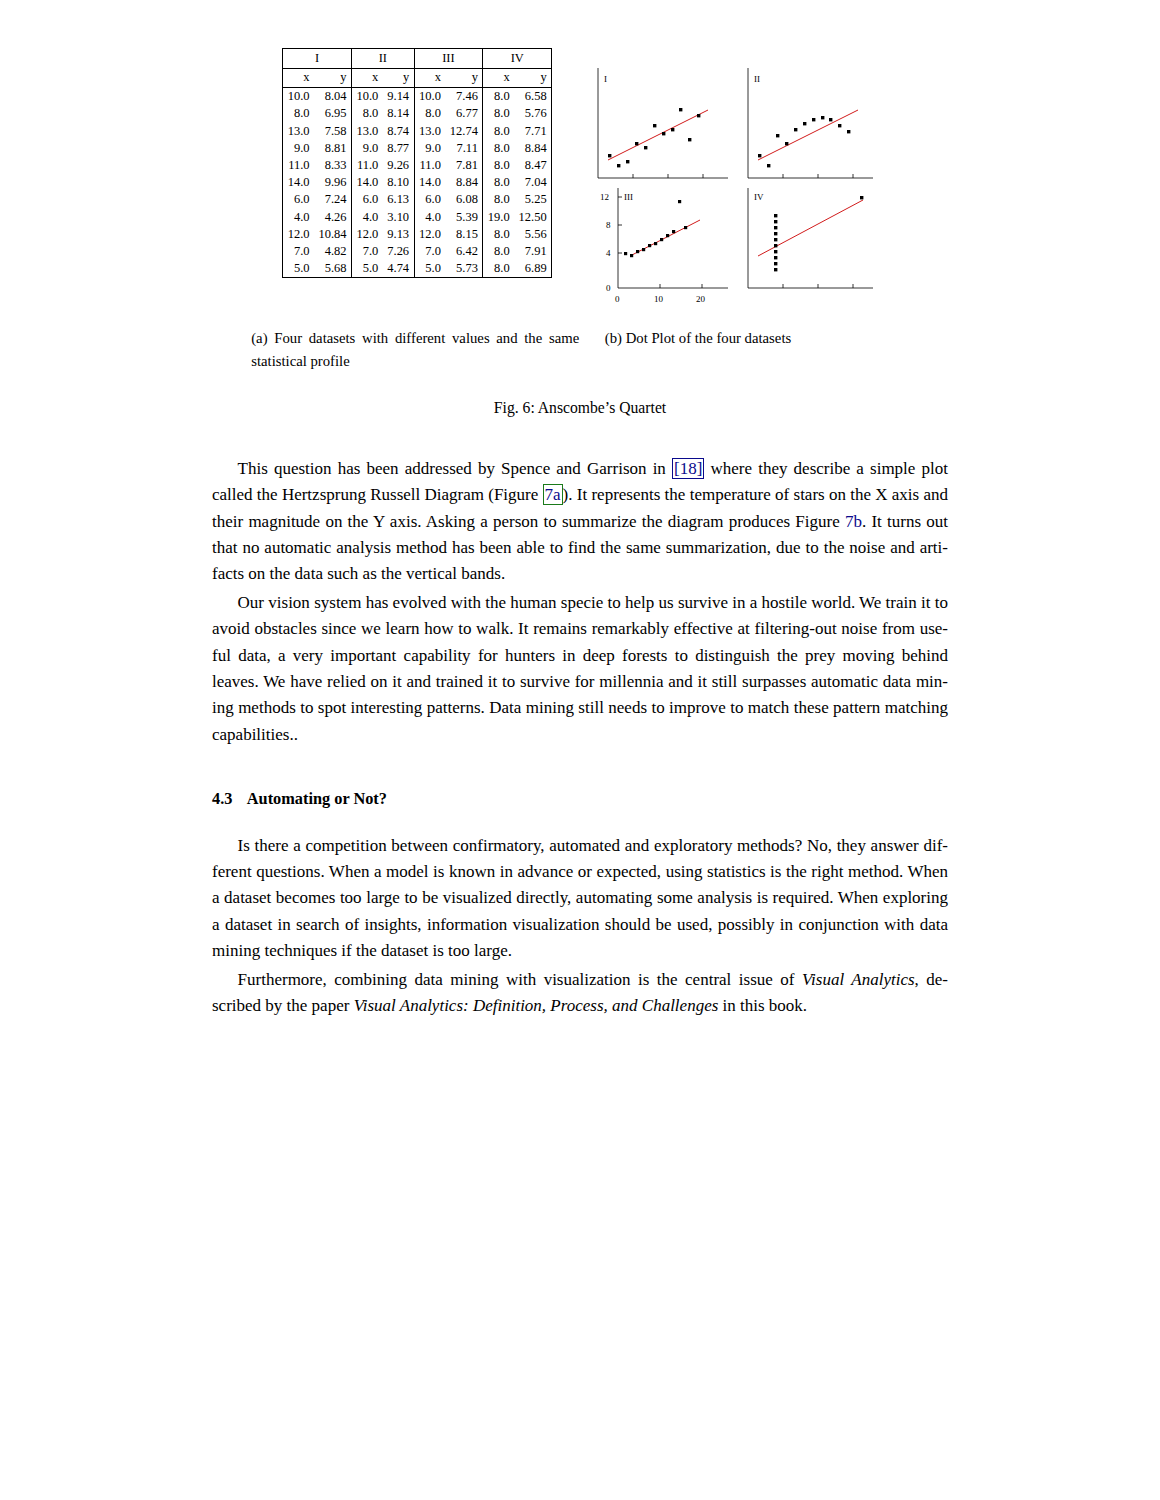| I | II | III | IV |
| --- | --- | --- | --- |
| x | y | x | y | x | y | x | y |
| 10.0 | 8.04 | 10.0 | 9.14 | 10.0 | 7.46 | 8.0 | 6.58 |
| 8.0 | 6.95 | 8.0 | 8.14 | 8.0 | 6.77 | 8.0 | 5.76 |
| 13.0 | 7.58 | 13.0 | 8.74 | 13.0 | 12.74 | 8.0 | 7.71 |
| 9.0 | 8.81 | 9.0 | 8.77 | 9.0 | 7.11 | 8.0 | 8.84 |
| 11.0 | 8.33 | 11.0 | 9.26 | 11.0 | 7.81 | 8.0 | 8.47 |
| 14.0 | 9.96 | 14.0 | 8.10 | 14.0 | 8.84 | 8.0 | 7.04 |
| 6.0 | 7.24 | 6.0 | 6.13 | 6.0 | 6.08 | 8.0 | 5.25 |
| 4.0 | 4.26 | 4.0 | 3.10 | 4.0 | 5.39 | 19.0 | 12.50 |
| 12.0 | 10.84 | 12.0 | 9.13 | 12.0 | 8.15 | 8.0 | 5.56 |
| 7.0 | 4.82 | 7.0 | 7.26 | 7.0 | 6.42 | 8.0 | 7.91 |
| 5.0 | 5.68 | 5.0 | 4.74 | 5.0 | 5.73 | 8.0 | 6.89 |
I II III 12 8 4 0 0 10 20 IV
(a) Four datasets with different values and the same statistical profile
(b) Dot Plot of the four datasets
Fig. 6: Anscombe’s Quartet
This question has been addressed by Spence and Garrison in [18] where they describe a simple plot called the Hertzsprung Russell Diagram (Figure 7a). It represents the temperature of stars on the X axis and their magnitude on the Y axis. Asking a person to summarize the diagram produces Figure 7b. It turns out that no automatic analysis method has been able to find the same summarization, due to the noise and artifacts on the data such as the vertical bands.
Our vision system has evolved with the human specie to help us survive in a hostile world. We train it to avoid obstacles since we learn how to walk. It remains remarkably effective at filtering-out noise from useful data, a very important capability for hunters in deep forests to distinguish the prey moving behind leaves. We have relied on it and trained it to survive for millennia and it still surpasses automatic data mining methods to spot interesting patterns. Data mining still needs to improve to match these pattern matching capabilities..
4.3 Automating or Not?
Is there a competition between confirmatory, automated and exploratory methods? No, they answer different questions. When a model is known in advance or expected, using statistics is the right method. When a dataset becomes too large to be visualized directly, automating some analysis is required. When exploring a dataset in search of insights, information visualization should be used, possibly in conjunction with data mining techniques if the dataset is too large.
Furthermore, combining data mining with visualization is the central issue of Visual Analytics, described by the paper Visual Analytics: Definition, Process, and Challenges in this book.